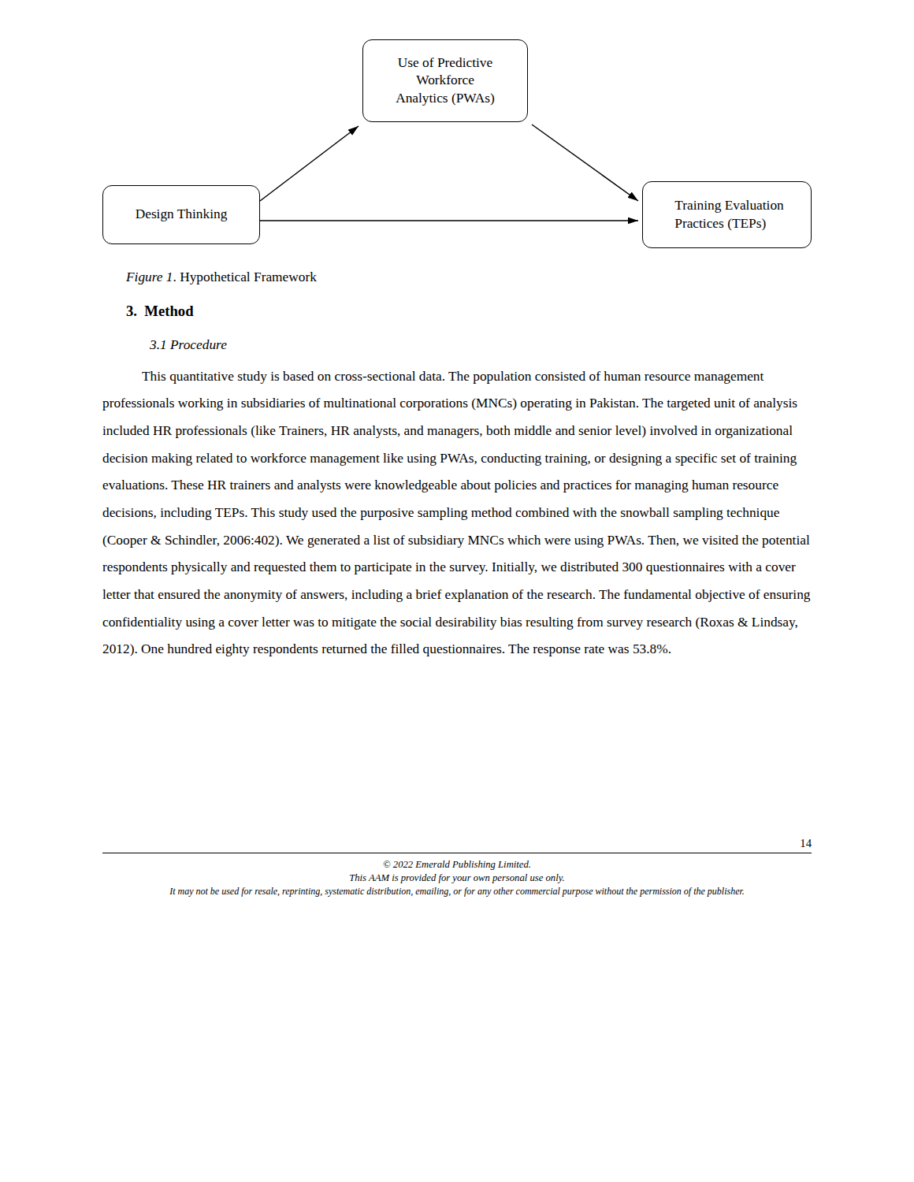Use of Predictive
Workforce
Analytics (PWAs)
Design Thinking
Training Evaluation
Practices (TEPs)
Figure 1. Hypothetical Framework
3. Method
3.1 Procedure
This quantitative study is based on cross-sectional data. The population consisted of human resource management professionals working in subsidiaries of multinational corporations (MNCs) operating in Pakistan. The targeted unit of analysis included HR professionals (like Trainers, HR analysts, and managers, both middle and senior level) involved in organizational decision making related to workforce management like using PWAs, conducting training, or designing a specific set of training evaluations. These HR trainers and analysts were knowledgeable about policies and practices for managing human resource decisions, including TEPs. This study used the purposive sampling method combined with the snowball sampling technique (Cooper & Schindler, 2006:402). We generated a list of subsidiary MNCs which were using PWAs. Then, we visited the potential respondents physically and requested them to participate in the survey. Initially, we distributed 300 questionnaires with a cover letter that ensured the anonymity of answers, including a brief explanation of the research. The fundamental objective of ensuring confidentiality using a cover letter was to mitigate the social desirability bias resulting from survey research (Roxas & Lindsay, 2012). One hundred eighty respondents returned the filled questionnaires. The response rate was 53.8%.
14
© 2022 Emerald Publishing Limited.
This AAM is provided for your own personal use only.
It may not be used for resale, reprinting, systematic distribution, emailing, or for any other commercial purpose without the permission of the publisher.